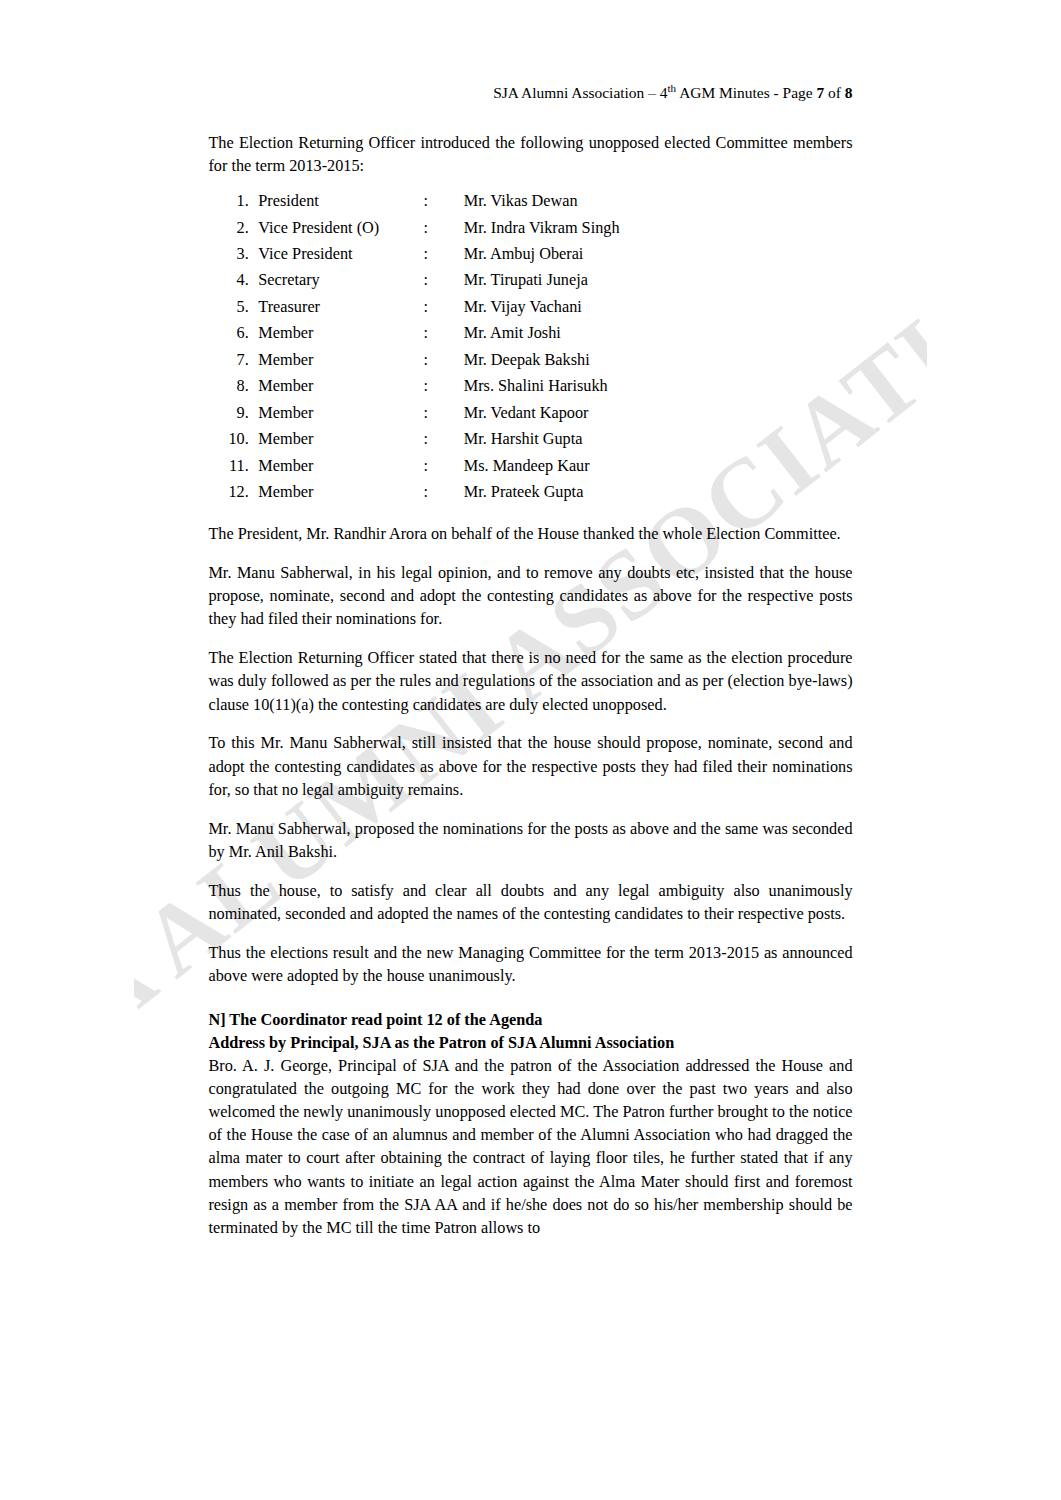SJA ALUMNI ASSOCIATION
SJA Alumni Association – 4th AGM Minutes - Page 7 of 8
The Election Returning Officer introduced the following unopposed elected Committee members for the term 2013-2015:
1. President: Mr. Vikas Dewan
2. Vice President (O): Mr. Indra Vikram Singh
3. Vice President: Mr. Ambuj Oberai
4. Secretary: Mr. Tirupati Juneja
5. Treasurer: Mr. Vijay Vachani
6. Member: Mr. Amit Joshi
7. Member: Mr. Deepak Bakshi
8. Member: Mrs. Shalini Harisukh
9. Member: Mr. Vedant Kapoor
10. Member: Mr. Harshit Gupta
11. Member: Ms. Mandeep Kaur
12. Member: Mr. Prateek Gupta
The President, Mr. Randhir Arora on behalf of the House thanked the whole Election Committee.
Mr. Manu Sabherwal, in his legal opinion, and to remove any doubts etc, insisted that the house propose, nominate, second and adopt the contesting candidates as above for the respective posts they had filed their nominations for.
The Election Returning Officer stated that there is no need for the same as the election procedure was duly followed as per the rules and regulations of the association and as per (election bye-laws) clause 10(11)(a) the contesting candidates are duly elected unopposed.
To this Mr. Manu Sabherwal, still insisted that the house should propose, nominate, second and adopt the contesting candidates as above for the respective posts they had filed their nominations for, so that no legal ambiguity remains.
Mr. Manu Sabherwal, proposed the nominations for the posts as above and the same was seconded by Mr. Anil Bakshi.
Thus the house, to satisfy and clear all doubts and any legal ambiguity also unanimously nominated, seconded and adopted the names of the contesting candidates to their respective posts.
Thus the elections result and the new Managing Committee for the term 2013-2015 as announced above were adopted by the house unanimously.
N] The Coordinator read point 12 of the Agenda
Address by Principal, SJA as the Patron of SJA Alumni Association
Bro. A. J. George, Principal of SJA and the patron of the Association addressed the House and congratulated the outgoing MC for the work they had done over the past two years and also welcomed the newly unanimously unopposed elected MC. The Patron further brought to the notice of the House the case of an alumnus and member of the Alumni Association who had dragged the alma mater to court after obtaining the contract of laying floor tiles, he further stated that if any members who wants to initiate an legal action against the Alma Mater should first and foremost resign as a member from the SJA AA and if he/she does not do so his/her membership should be terminated by the MC till the time Patron allows to